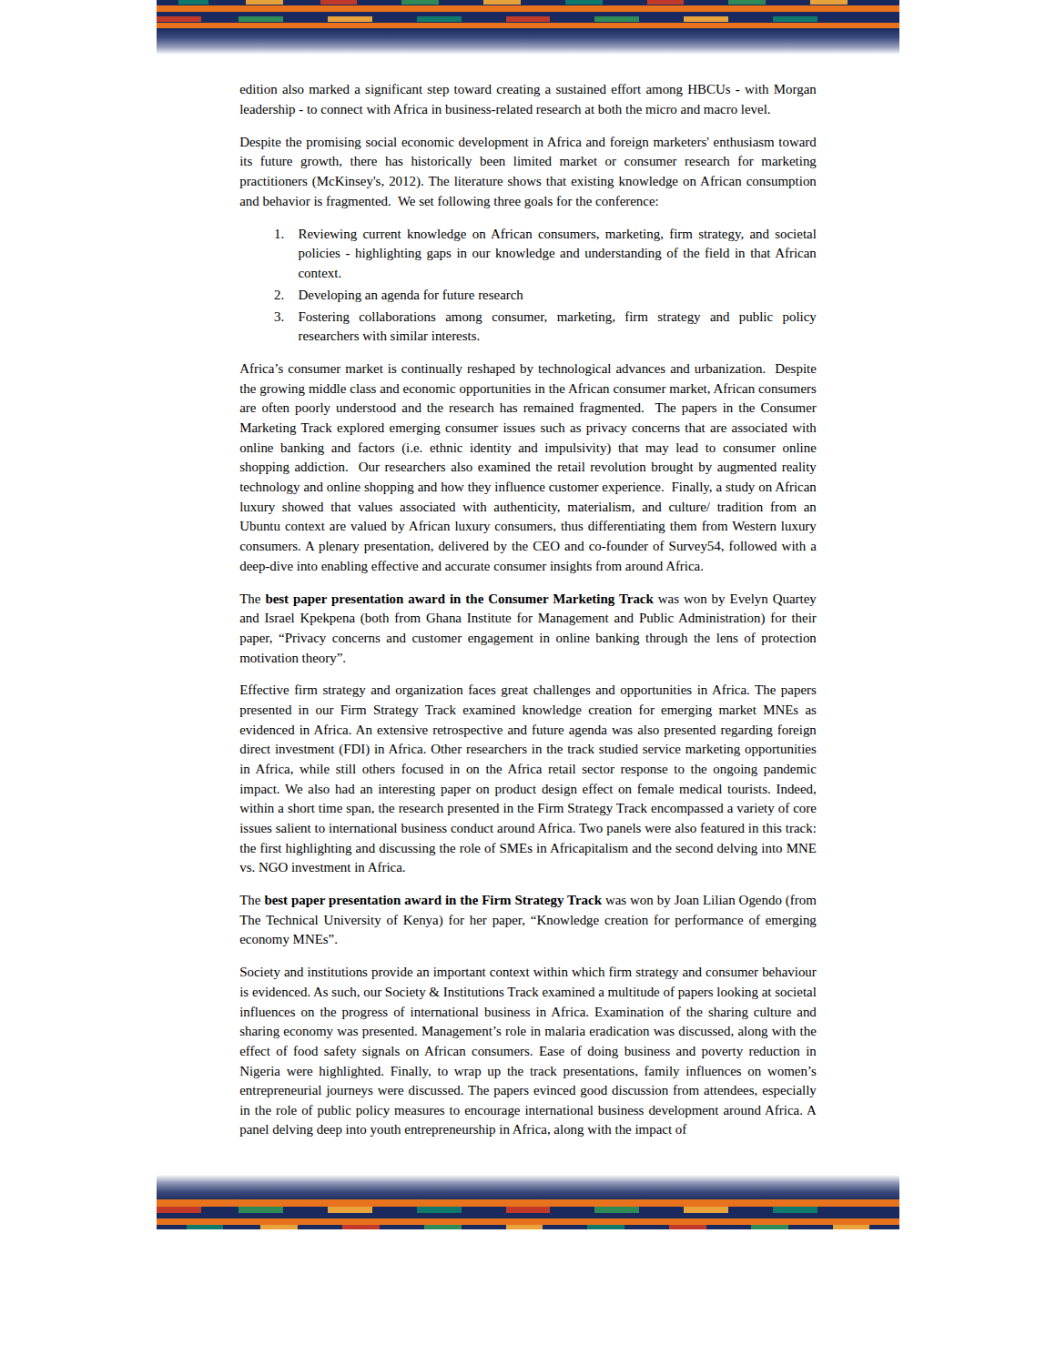edition also marked a significant step toward creating a sustained effort among HBCUs - with Morgan leadership - to connect with Africa in business-related research at both the micro and macro level.
Despite the promising social economic development in Africa and foreign marketers' enthusiasm toward its future growth, there has historically been limited market or consumer research for marketing practitioners (McKinsey's, 2012). The literature shows that existing knowledge on African consumption and behavior is fragmented. We set following three goals for the conference:
Reviewing current knowledge on African consumers, marketing, firm strategy, and societal policies - highlighting gaps in our knowledge and understanding of the field in that African context.
Developing an agenda for future research
Fostering collaborations among consumer, marketing, firm strategy and public policy researchers with similar interests.
Africa’s consumer market is continually reshaped by technological advances and urbanization. Despite the growing middle class and economic opportunities in the African consumer market, African consumers are often poorly understood and the research has remained fragmented. The papers in the Consumer Marketing Track explored emerging consumer issues such as privacy concerns that are associated with online banking and factors (i.e. ethnic identity and impulsivity) that may lead to consumer online shopping addiction. Our researchers also examined the retail revolution brought by augmented reality technology and online shopping and how they influence customer experience. Finally, a study on African luxury showed that values associated with authenticity, materialism, and culture/ tradition from an Ubuntu context are valued by African luxury consumers, thus differentiating them from Western luxury consumers. A plenary presentation, delivered by the CEO and co-founder of Survey54, followed with a deep-dive into enabling effective and accurate consumer insights from around Africa.
The best paper presentation award in the Consumer Marketing Track was won by Evelyn Quartey and Israel Kpekpena (both from Ghana Institute for Management and Public Administration) for their paper, “Privacy concerns and customer engagement in online banking through the lens of protection motivation theory”.
Effective firm strategy and organization faces great challenges and opportunities in Africa. The papers presented in our Firm Strategy Track examined knowledge creation for emerging market MNEs as evidenced in Africa. An extensive retrospective and future agenda was also presented regarding foreign direct investment (FDI) in Africa. Other researchers in the track studied service marketing opportunities in Africa, while still others focused in on the Africa retail sector response to the ongoing pandemic impact. We also had an interesting paper on product design effect on female medical tourists. Indeed, within a short time span, the research presented in the Firm Strategy Track encompassed a variety of core issues salient to international business conduct around Africa. Two panels were also featured in this track: the first highlighting and discussing the role of SMEs in Africapitalism and the second delving into MNE vs. NGO investment in Africa.
The best paper presentation award in the Firm Strategy Track was won by Joan Lilian Ogendo (from The Technical University of Kenya) for her paper, “Knowledge creation for performance of emerging economy MNEs”.
Society and institutions provide an important context within which firm strategy and consumer behaviour is evidenced. As such, our Society & Institutions Track examined a multitude of papers looking at societal influences on the progress of international business in Africa. Examination of the sharing culture and sharing economy was presented. Management’s role in malaria eradication was discussed, along with the effect of food safety signals on African consumers. Ease of doing business and poverty reduction in Nigeria were highlighted. Finally, to wrap up the track presentations, family influences on women’s entrepreneurial journeys were discussed. The papers evinced good discussion from attendees, especially in the role of public policy measures to encourage international business development around Africa. A panel delving deep into youth entrepreneurship in Africa, along with the impact of